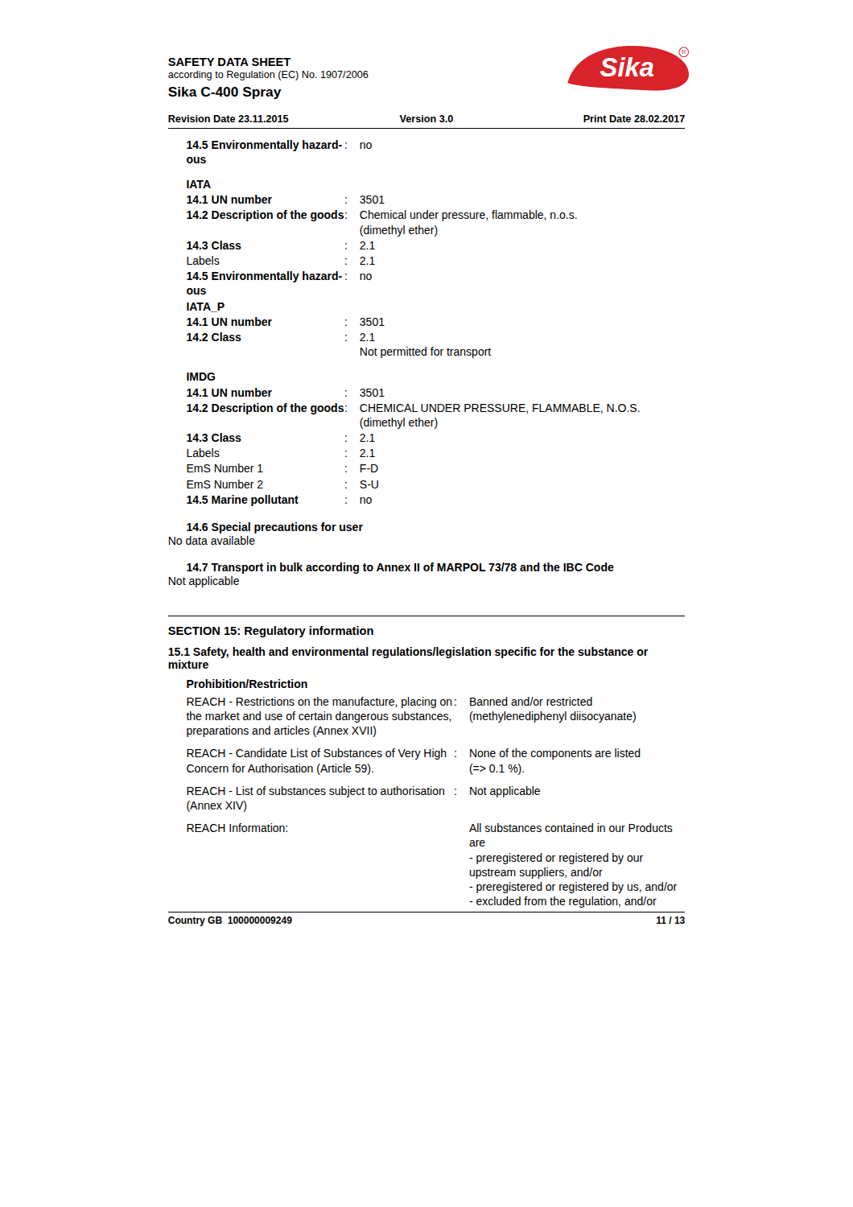Sika R
SAFETY DATA SHEET
according to Regulation (EC) No. 1907/2006
Sika C-400 Spray
Revision Date 23.11.2015
Version 3.0
Print Date 28.02.2017
| 14.5 Environmentally hazard- ous | : | no |
| IATA | | |
| 14.1 UN number | : | 3501 |
| 14.2 Description of the goods | : | Chemical under pressure, flammable, n.o.s. (dimethyl ether) |
| 14.3 Class | : | 2.1 |
| Labels | : | 2.1 |
| 14.5 Environmentally hazard- ous | : | no |
| IATA_P | | |
| 14.1 UN number | : | 3501 |
| 14.2 Class | : | 2.1 Not permitted for transport |
| IMDG | | |
| 14.1 UN number | : | 3501 |
| 14.2 Description of the goods | : | CHEMICAL UNDER PRESSURE, FLAMMABLE, N.O.S. (dimethyl ether) |
| 14.3 Class | : | 2.1 |
| Labels | : | 2.1 |
| EmS Number 1 | : | F-D |
| EmS Number 2 | : | S-U |
| 14.5 Marine pollutant | : | no |
14.6 Special precautions for user
No data available
14.7 Transport in bulk according to Annex II of MARPOL 73/78 and the IBC Code
Not applicable
SECTION 15: Regulatory information
15.1 Safety, health and environmental regulations/legislation specific for the substance or mixture
Prohibition/Restriction
| REACH - Restrictions on the manufacture, placing on the market and use of certain dangerous substances, preparations and articles (Annex XVII) | : | Banned and/or restricted (methylenediphenyl diisocyanate) |
| REACH - Candidate List of Substances of Very High Concern for Authorisation (Article 59). | : | None of the components are listed (=> 0.1 %). |
| REACH - List of substances subject to authorisation (Annex XIV) | : | Not applicable |
| REACH Information: | | All substances contained in our Products are - preregistered or registered by our upstream suppliers, and/or - preregistered or registered by us, and/or - excluded from the regulation, and/or |
Country GB 100000009249
11 / 13